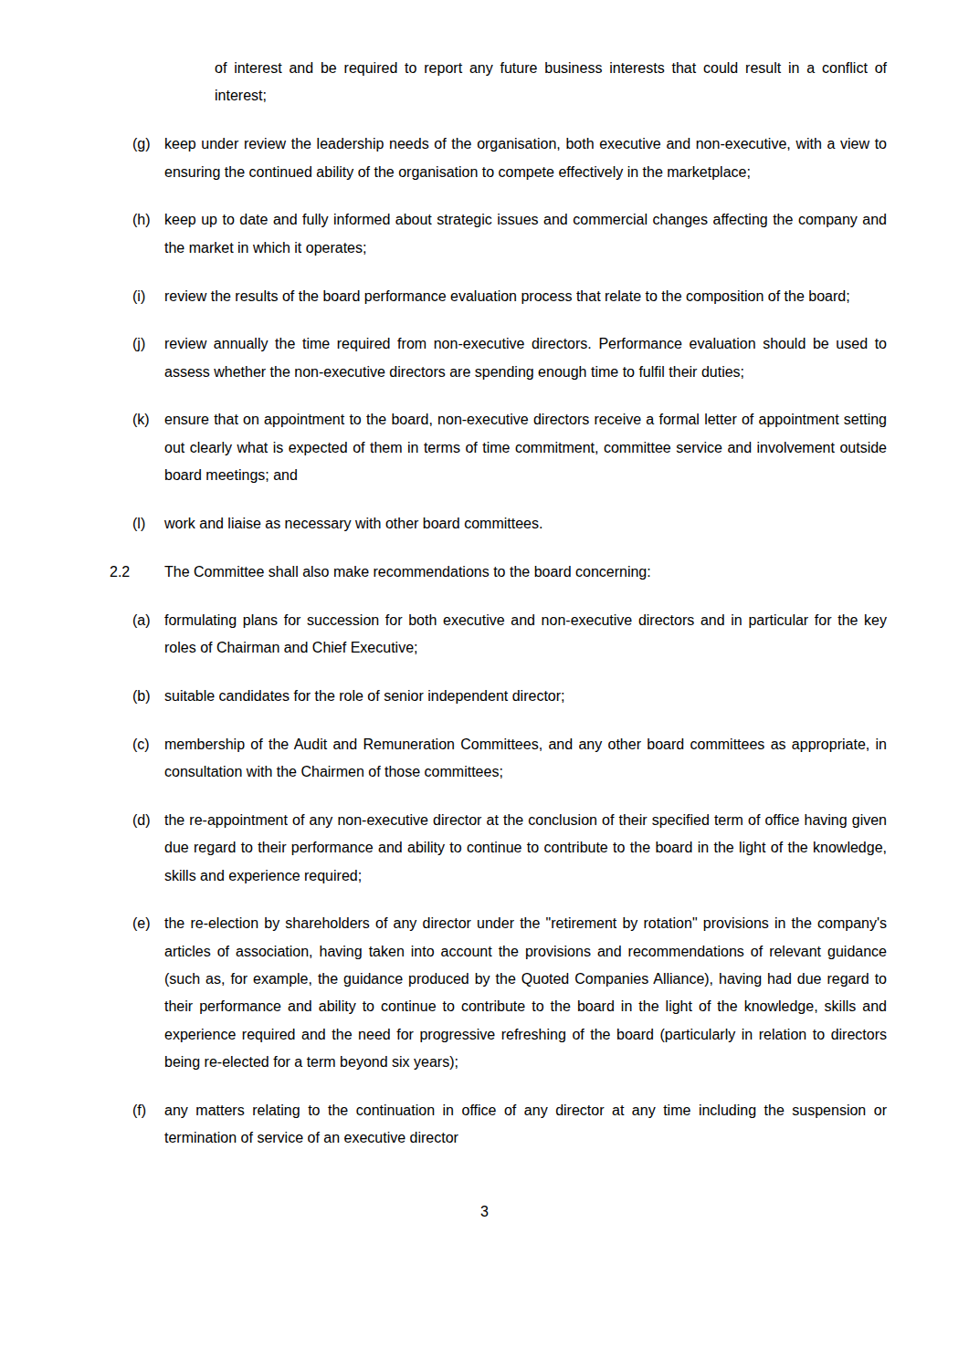of interest and be required to report any future business interests that could result in a conflict of interest;
(g)
keep under review the leadership needs of the organisation, both executive and non-executive, with a view to ensuring the continued ability of the organisation to compete effectively in the marketplace;
(h)
keep up to date and fully informed about strategic issues and commercial changes affecting the company and the market in which it operates;
(i)
review the results of the board performance evaluation process that relate to the composition of the board;
(j)
review annually the time required from non-executive directors. Performance evaluation should be used to assess whether the non-executive directors are spending enough time to fulfil their duties;
(k)
ensure that on appointment to the board, non-executive directors receive a formal letter of appointment setting out clearly what is expected of them in terms of time commitment, committee service and involvement outside board meetings; and
(l)
work and liaise as necessary with other board committees.
2.2
The Committee shall also make recommendations to the board concerning:
(a)
formulating plans for succession for both executive and non-executive directors and in particular for the key roles of Chairman and Chief Executive;
(b)
suitable candidates for the role of senior independent director;
(c)
membership of the Audit and Remuneration Committees, and any other board committees as appropriate, in consultation with the Chairmen of those committees;
(d)
the re-appointment of any non-executive director at the conclusion of their specified term of office having given due regard to their performance and ability to continue to contribute to the board in the light of the knowledge, skills and experience required;
(e)
the re-election by shareholders of any director under the "retirement by rotation" provisions in the company's articles of association, having taken into account the provisions and recommendations of relevant guidance (such as, for example, the guidance produced by the Quoted Companies Alliance), having had due regard to their performance and ability to continue to contribute to the board in the light of the knowledge, skills and experience required and the need for progressive refreshing of the board (particularly in relation to directors being re-elected for a term beyond six years);
(f)
any matters relating to the continuation in office of any director at any time including the suspension or termination of service of an executive director
3